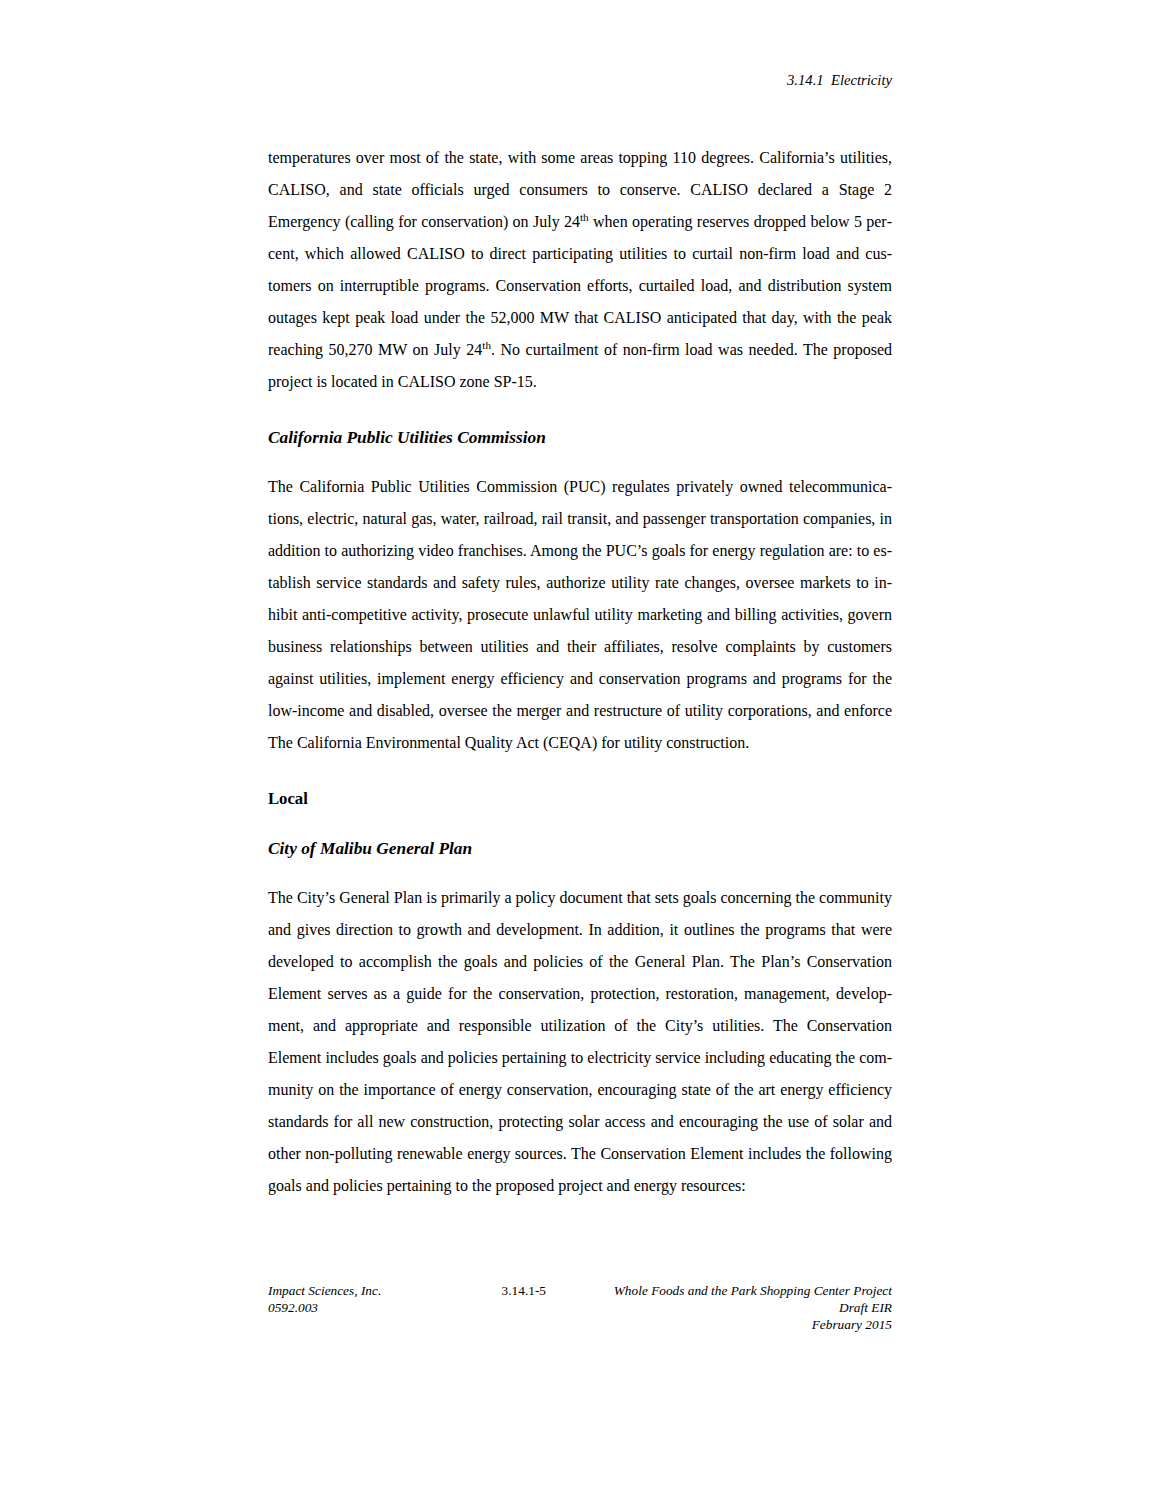3.14.1 Electricity
temperatures over most of the state, with some areas topping 110 degrees. California’s utilities, CALISO, and state officials urged consumers to conserve. CALISO declared a Stage 2 Emergency (calling for conservation) on July 24th when operating reserves dropped below 5 percent, which allowed CALISO to direct participating utilities to curtail non-firm load and customers on interruptible programs. Conservation efforts, curtailed load, and distribution system outages kept peak load under the 52,000 MW that CALISO anticipated that day, with the peak reaching 50,270 MW on July 24th. No curtailment of non-firm load was needed. The proposed project is located in CALISO zone SP-15.
California Public Utilities Commission
The California Public Utilities Commission (PUC) regulates privately owned telecommunications, electric, natural gas, water, railroad, rail transit, and passenger transportation companies, in addition to authorizing video franchises. Among the PUC’s goals for energy regulation are: to establish service standards and safety rules, authorize utility rate changes, oversee markets to inhibit anti-competitive activity, prosecute unlawful utility marketing and billing activities, govern business relationships between utilities and their affiliates, resolve complaints by customers against utilities, implement energy efficiency and conservation programs and programs for the low-income and disabled, oversee the merger and restructure of utility corporations, and enforce The California Environmental Quality Act (CEQA) for utility construction.
Local
City of Malibu General Plan
The City’s General Plan is primarily a policy document that sets goals concerning the community and gives direction to growth and development. In addition, it outlines the programs that were developed to accomplish the goals and policies of the General Plan. The Plan’s Conservation Element serves as a guide for the conservation, protection, restoration, management, development, and appropriate and responsible utilization of the City’s utilities. The Conservation Element includes goals and policies pertaining to electricity service including educating the community on the importance of energy conservation, encouraging state of the art energy efficiency standards for all new construction, protecting solar access and encouraging the use of solar and other non-polluting renewable energy sources. The Conservation Element includes the following goals and policies pertaining to the proposed project and energy resources:
| Impact Sciences, Inc. 0592.003 | 3.14.1-5 | Whole Foods and the Park Shopping Center Project Draft EIR February 2015 |